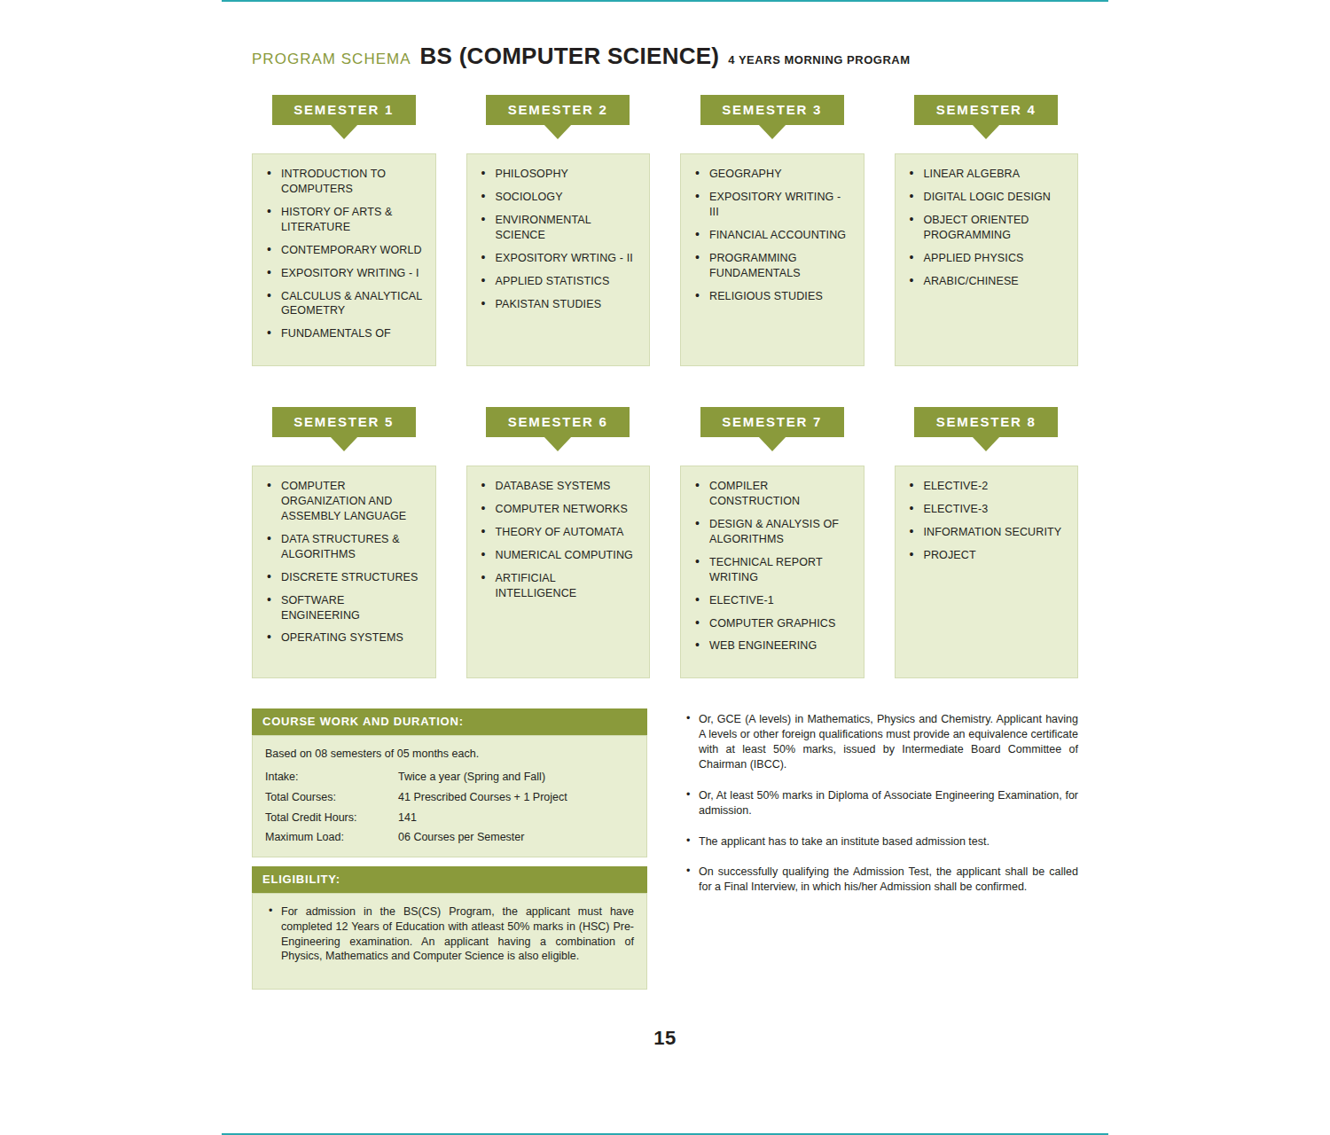PROGRAM SCHEMA BS (COMPUTER SCIENCE) 4 YEARS MORNING PROGRAM
SEMESTER 1
SEMESTER 2
SEMESTER 3
SEMESTER 4
INTRODUCTION TO COMPUTERS
HISTORY OF ARTS & LITERATURE
CONTEMPORARY WORLD
EXPOSITORY WRITING - I
CALCULUS & ANALYTICAL GEOMETRY
FUNDAMENTALS OF
PHILOSOPHY
SOCIOLOGY
ENVIRONMENTAL SCIENCE
EXPOSITORY WRTING - II
APPLIED STATISTICS
PAKISTAN STUDIES
GEOGRAPHY
EXPOSITORY WRITING - III
FINANCIAL ACCOUNTING
PROGRAMMING FUNDAMENTALS
RELIGIOUS STUDIES
LINEAR ALGEBRA
DIGITAL LOGIC DESIGN
OBJECT ORIENTED PROGRAMMING
APPLIED PHYSICS
ARABIC/CHINESE
SEMESTER 5
SEMESTER 6
SEMESTER 7
SEMESTER 8
COMPUTER ORGANIZATION AND ASSEMBLY LANGUAGE
DATA STRUCTURES & ALGORITHMS
DISCRETE STRUCTURES
SOFTWARE ENGINEERING
OPERATING SYSTEMS
DATABASE SYSTEMS
COMPUTER NETWORKS
THEORY OF AUTOMATA
NUMERICAL COMPUTING
ARTIFICIAL INTELLIGENCE
COMPILER CONSTRUCTION
DESIGN & ANALYSIS OF ALGORITHMS
TECHNICAL REPORT WRITING
ELECTIVE-1
COMPUTER GRAPHICS
WEB ENGINEERING
ELECTIVE-2
ELECTIVE-3
INFORMATION SECURITY
PROJECT
COURSE WORK AND DURATION:
Based on 08 semesters of 05 months each.
Intake:
Twice a year (Spring and Fall)
Total Courses:
41 Prescribed Courses + 1 Project
Total Credit Hours:
141
Maximum Load:
06 Courses per Semester
ELIGIBILITY:
For admission in the BS(CS) Program, the applicant must have completed 12 Years of Education with atleast 50% marks in (HSC) Pre-Engineering examination. An applicant having a combination of Physics, Mathematics and Computer Science is also eligible.
Or, GCE (A levels) in Mathematics, Physics and Chemistry. Applicant having A levels or other foreign qualifications must provide an equivalence certificate with at least 50% marks, issued by Intermediate Board Committee of Chairman (IBCC).
Or, At least 50% marks in Diploma of Associate Engineering Examination, for admission.
The applicant has to take an institute based admission test.
On successfully qualifying the Admission Test, the applicant shall be called for a Final Interview, in which his/her Admission shall be confirmed.
15